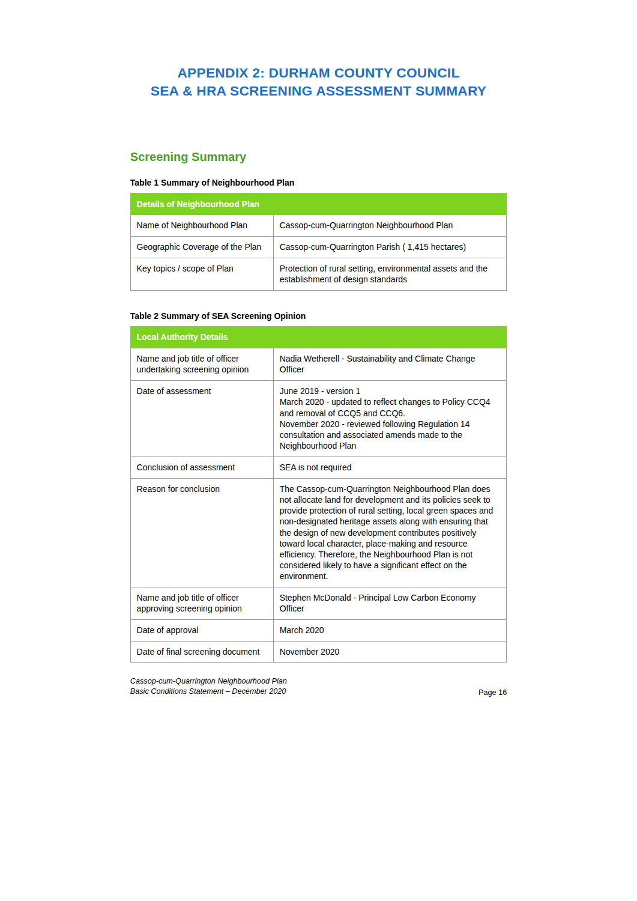APPENDIX 2: DURHAM COUNTY COUNCIL
SEA & HRA SCREENING ASSESSMENT SUMMARY
Screening Summary
Table 1 Summary of Neighbourhood Plan
| Details of Neighbourhood Plan |
| --- |
| Name of Neighbourhood Plan | Cassop-cum-Quarrington Neighbourhood Plan |
| Geographic Coverage of the Plan | Cassop-cum-Quarrington Parish ( 1,415 hectares) |
| Key topics / scope of Plan | Protection of rural setting, environmental assets and the establishment of design standards |
Table 2 Summary of SEA Screening Opinion
| Local Authority Details |
| --- |
| Name and job title of officer undertaking screening opinion | Nadia Wetherell - Sustainability and Climate Change Officer |
| Date of assessment | June 2019 - version 1 March 2020 - updated to reflect changes to Policy CCQ4 and removal of CCQ5 and CCQ6. November 2020 - reviewed following Regulation 14 consultation and associated amends made to the Neighbourhood Plan |
| Conclusion of assessment | SEA is not required |
| Reason for conclusion | The Cassop-cum-Quarrington Neighbourhood Plan does not allocate land for development and its policies seek to provide protection of rural setting, local green spaces and non-designated heritage assets along with ensuring that the design of new development contributes positively toward local character, place-making and resource efficiency. Therefore, the Neighbourhood Plan is not considered likely to have a significant effect on the environment. |
| Name and job title of officer approving screening opinion | Stephen McDonald - Principal Low Carbon Economy Officer |
| Date of approval | March 2020 |
| Date of final screening document | November 2020 |
Cassop-cum-Quarrington Neighbourhood Plan
Basic Conditions Statement – December 2020
Page 16